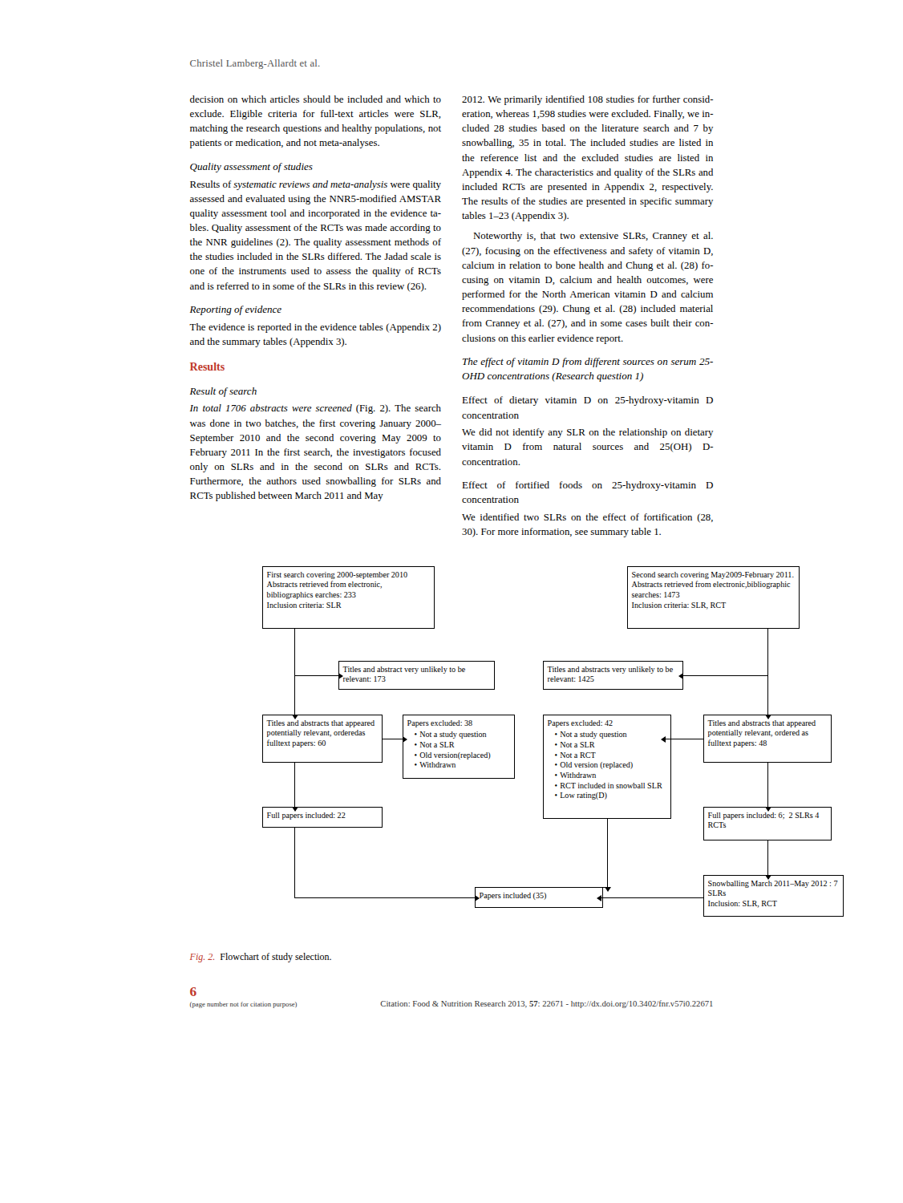Christel Lamberg-Allardt et al.
decision on which articles should be included and which to exclude. Eligible criteria for full-text articles were SLR, matching the research questions and healthy populations, not patients or medication, and not meta-analyses.
Quality assessment of studies
Results of systematic reviews and meta-analysis were quality assessed and evaluated using the NNR5-modified AMSTAR quality assessment tool and incorporated in the evidence tables. Quality assessment of the RCTs was made according to the NNR guidelines (2). The quality assessment methods of the studies included in the SLRs differed. The Jadad scale is one of the instruments used to assess the quality of RCTs and is referred to in some of the SLRs in this review (26).
Reporting of evidence
The evidence is reported in the evidence tables (Appendix 2) and the summary tables (Appendix 3).
Results
Result of search
In total 1706 abstracts were screened (Fig. 2). The search was done in two batches, the first covering January 2000–September 2010 and the second covering May 2009 to February 2011 In the first search, the investigators focused only on SLRs and in the second on SLRs and RCTs. Furthermore, the authors used snowballing for SLRs and RCTs published between March 2011 and May
2012. We primarily identified 108 studies for further consideration, whereas 1,598 studies were excluded. Finally, we included 28 studies based on the literature search and 7 by snowballing, 35 in total. The included studies are listed in the reference list and the excluded studies are listed in Appendix 4. The characteristics and quality of the SLRs and included RCTs are presented in Appendix 2, respectively. The results of the studies are presented in specific summary tables 1–23 (Appendix 3).
Noteworthy is, that two extensive SLRs, Cranney et al. (27), focusing on the effectiveness and safety of vitamin D, calcium in relation to bone health and Chung et al. (28) focusing on vitamin D, calcium and health outcomes, were performed for the North American vitamin D and calcium recommendations (29). Chung et al. (28) included material from Cranney et al. (27), and in some cases built their conclusions on this earlier evidence report.
The effect of vitamin D from different sources on serum 25-OHD concentrations (Research question 1)
Effect of dietary vitamin D on 25-hydroxy-vitamin D concentration
We did not identify any SLR on the relationship on dietary vitamin D from natural sources and 25(OH) D-concentration.
Effect of fortified foods on 25-hydroxy-vitamin D concentration
We identified two SLRs on the effect of fortification (28, 30). For more information, see summary table 1.
First search covering 2000-september 2010
Abstracts retrieved from electronic, bibliographics earches: 233
Inclusion criteria: SLR
Second search covering May2009-February 2011. Abstracts retrieved from electronic,bibliographic searches: 1473
Inclusion criteria: SLR, RCT
Titles and abstract very unlikely to be relevant: 173
Titles and abstracts very unlikely to be relevant: 1425
Titles and abstracts that appeared potentially relevant, orderedas fulltext papers: 60
Titles and abstracts that appeared potentially relevant, ordered as fulltext papers: 48
Papers excluded: 38
Not a study question
Not a SLR
Old version(replaced)
Withdrawn
Papers excluded: 42
Not a study question
Not a SLR
Not a RCT
Old version (replaced)
Withdrawn
RCT included in snowball SLR
Low rating(D)
Full papers included: 22
Full papers included: 6; 2 SLRs 4 RCTs
Papers included (35)
Snowballing March 2011–May 2012 : 7 SLRs
Inclusion: SLR, RCT
Fig. 2. Flowchart of study selection.
6
(page number not for citation purpose)
Citation: Food & Nutrition Research 2013, 57: 22671 - http://dx.doi.org/10.3402/fnr.v57i0.22671